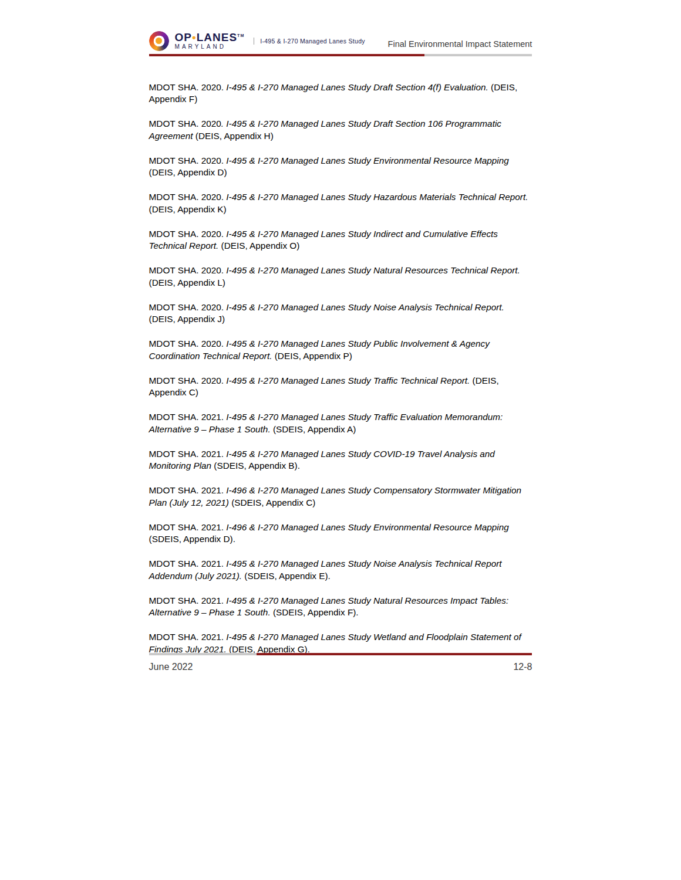OP•LANESTM
MARYLAND
I-495 & I-270 Managed Lanes Study
Final Environmental Impact Statement
MDOT SHA. 2020. I-495 & I-270 Managed Lanes Study Draft Section 4(f) Evaluation. (DEIS, Appendix F)
MDOT SHA. 2020. I-495 & I-270 Managed Lanes Study Draft Section 106 Programmatic Agreement (DEIS, Appendix H)
MDOT SHA. 2020. I-495 & I-270 Managed Lanes Study Environmental Resource Mapping (DEIS, Appendix D)
MDOT SHA. 2020. I-495 & I-270 Managed Lanes Study Hazardous Materials Technical Report. (DEIS, Appendix K)
MDOT SHA. 2020. I-495 & I-270 Managed Lanes Study Indirect and Cumulative Effects Technical Report. (DEIS, Appendix O)
MDOT SHA. 2020. I-495 & I-270 Managed Lanes Study Natural Resources Technical Report. (DEIS, Appendix L)
MDOT SHA. 2020. I-495 & I-270 Managed Lanes Study Noise Analysis Technical Report. (DEIS, Appendix J)
MDOT SHA. 2020. I-495 & I-270 Managed Lanes Study Public Involvement & Agency Coordination Technical Report. (DEIS, Appendix P)
MDOT SHA. 2020. I-495 & I-270 Managed Lanes Study Traffic Technical Report. (DEIS, Appendix C)
MDOT SHA. 2021. I-495 & I-270 Managed Lanes Study Traffic Evaluation Memorandum: Alternative 9 – Phase 1 South. (SDEIS, Appendix A)
MDOT SHA. 2021. I-495 & I-270 Managed Lanes Study COVID-19 Travel Analysis and Monitoring Plan (SDEIS, Appendix B).
MDOT SHA. 2021. I-496 & I-270 Managed Lanes Study Compensatory Stormwater Mitigation Plan (July 12, 2021) (SDEIS, Appendix C)
MDOT SHA. 2021. I-496 & I-270 Managed Lanes Study Environmental Resource Mapping (SDEIS, Appendix D).
MDOT SHA. 2021. I-495 & I-270 Managed Lanes Study Noise Analysis Technical Report Addendum (July 2021). (SDEIS, Appendix E).
MDOT SHA. 2021. I-495 & I-270 Managed Lanes Study Natural Resources Impact Tables: Alternative 9 – Phase 1 South. (SDEIS, Appendix F).
MDOT SHA. 2021. I-495 & I-270 Managed Lanes Study Wetland and Floodplain Statement of Findings July 2021. (DEIS, Appendix G).
June 2022
12-8